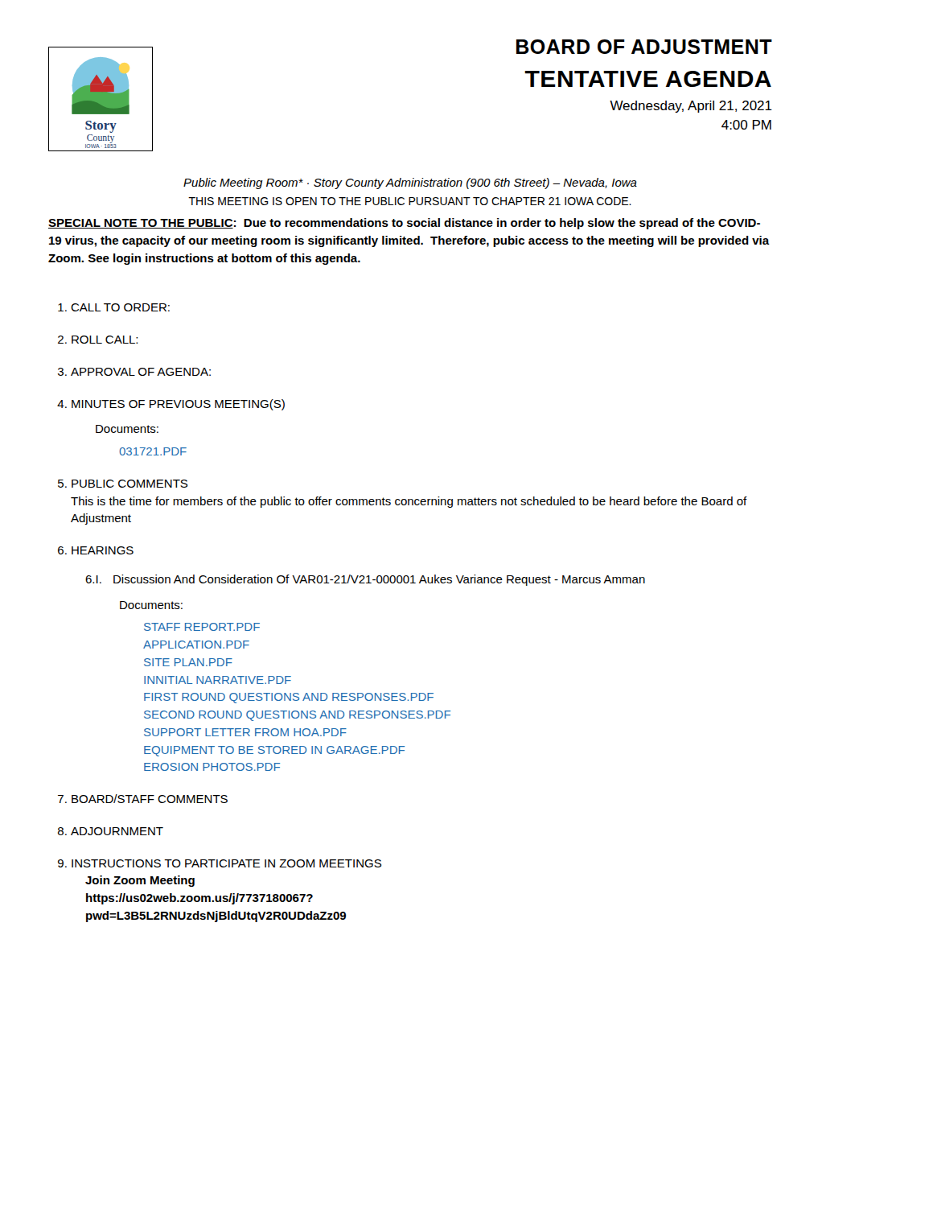Story County IOWA · 1853
BOARD OF ADJUSTMENT
TENTATIVE AGENDA
Wednesday, April 21, 2021
4:00 PM
Public Meeting Room* · Story County Administration (900 6th Street) – Nevada, Iowa
THIS MEETING IS OPEN TO THE PUBLIC PURSUANT TO CHAPTER 21 IOWA CODE.
SPECIAL NOTE TO THE PUBLIC: Due to recommendations to social distance in order to help slow the spread of the COVID-19 virus, the capacity of our meeting room is significantly limited. Therefore, pubic access to the meeting will be provided via Zoom. See login instructions at bottom of this agenda.
CALL TO ORDER:
ROLL CALL:
APPROVAL OF AGENDA:
MINUTES OF PREVIOUS MEETING(S)
Documents:
031721.PDF
PUBLIC COMMENTS
This is the time for members of the public to offer comments concerning matters not scheduled to be heard before the Board of Adjustment
HEARINGS
6.I. Discussion And Consideration Of VAR01-21/V21-000001 Aukes Variance Request - Marcus Amman
Documents:
STAFF REPORT.PDF APPLICATION.PDF SITE PLAN.PDF INNITIAL NARRATIVE.PDF FIRST ROUND QUESTIONS AND RESPONSES.PDF SECOND ROUND QUESTIONS AND RESPONSES.PDF SUPPORT LETTER FROM HOA.PDF EQUIPMENT TO BE STORED IN GARAGE.PDF EROSION PHOTOS.PDF
BOARD/STAFF COMMENTS
ADJOURNMENT
INSTRUCTIONS TO PARTICIPATE IN ZOOM MEETINGS
Join Zoom Meeting
https://us02web.zoom.us/j/7737180067?
pwd=L3B5L2RNUzdsNjBldUtqV2R0UDdaZz09